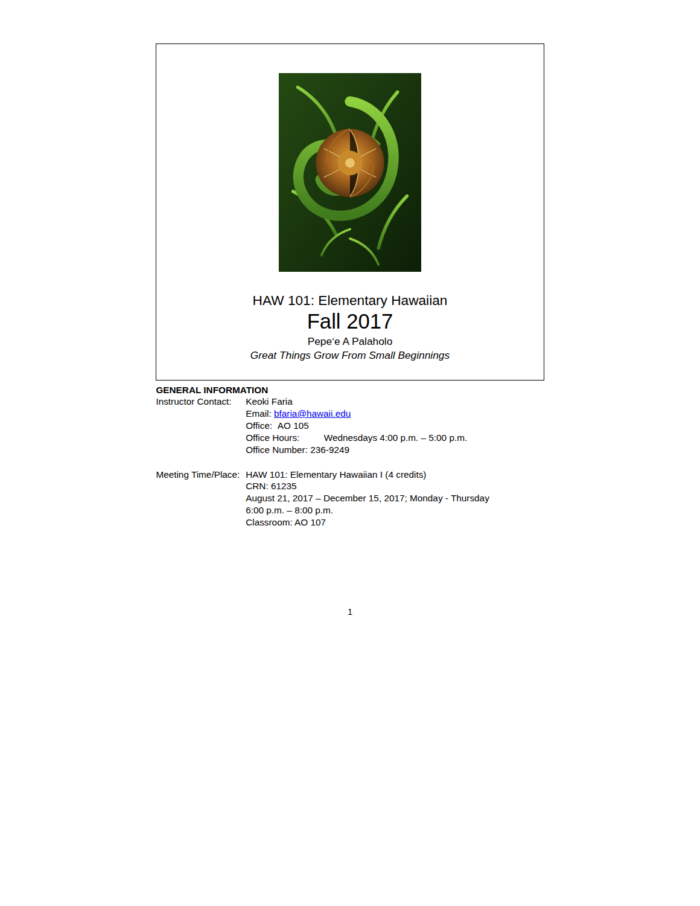HAW 101: Elementary Hawaiian
Fall 2017
Pepeʻe A Palaholo
Great Things Grow From Small Beginnings
GENERAL INFORMATION
| Instructor Contact: | Keoki Faria |
| | Email: bfaria@hawaii.edu |
| | Office: AO 105 |
| | Office Hours: Wednesdays 4:00 p.m. – 5:00 p.m. |
| | Office Number: 236-9249 |
| Meeting Time/Place: | HAW 101: Elementary Hawaiian I (4 credits) |
| | CRN: 61235 |
| | August 21, 2017 – December 15, 2017; Monday - Thursday |
| | 6:00 p.m. – 8:00 p.m. |
| | Classroom: AO 107 |
1